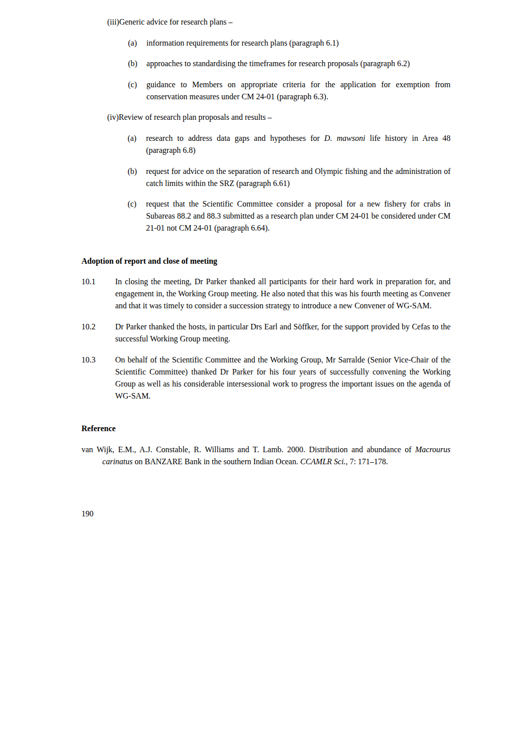(iii)
Generic advice for research plans –
(a)
information requirements for research plans (paragraph 6.1)
(b)
approaches to standardising the timeframes for research proposals (paragraph 6.2)
(c)
guidance to Members on appropriate criteria for the application for exemption from conservation measures under CM 24-01 (paragraph 6.3).
(iv)
Review of research plan proposals and results –
(a)
research to address data gaps and hypotheses for D. mawsoni life history in Area 48 (paragraph 6.8)
(b)
request for advice on the separation of research and Olympic fishing and the administration of catch limits within the SRZ (paragraph 6.61)
(c)
request that the Scientific Committee consider a proposal for a new fishery for crabs in Subareas 88.2 and 88.3 submitted as a research plan under CM 24-01 be considered under CM 21-01 not CM 24-01 (paragraph 6.64).
Adoption of report and close of meeting
10.1 In closing the meeting, Dr Parker thanked all participants for their hard work in preparation for, and engagement in, the Working Group meeting. He also noted that this was his fourth meeting as Convener and that it was timely to consider a succession strategy to introduce a new Convener of WG-SAM.
10.2 Dr Parker thanked the hosts, in particular Drs Earl and Söffker, for the support provided by Cefas to the successful Working Group meeting.
10.3 On behalf of the Scientific Committee and the Working Group, Mr Sarralde (Senior Vice-Chair of the Scientific Committee) thanked Dr Parker for his four years of successfully convening the Working Group as well as his considerable intersessional work to progress the important issues on the agenda of WG-SAM.
Reference
van Wijk, E.M., A.J. Constable, R. Williams and T. Lamb. 2000. Distribution and abundance of Macrourus carinatus on BANZARE Bank in the southern Indian Ocean. CCAMLR Sci., 7: 171–178.
190